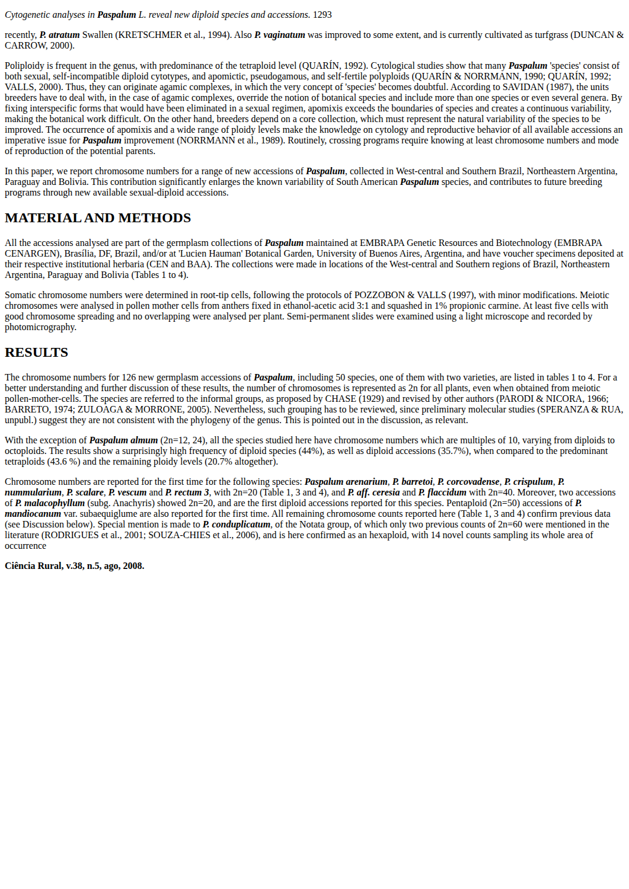Cytogenetic analyses in Paspalum L. reveal new diploid species and accessions. 1293
recently, P. atratum Swallen (KRETSCHMER et al., 1994). Also P. vaginatum was improved to some extent, and is currently cultivated as turfgrass (DUNCAN & CARROW, 2000).
Poliploidy is frequent in the genus, with predominance of the tetraploid level (QUARÍN, 1992). Cytological studies show that many Paspalum 'species' consist of both sexual, self-incompatible diploid cytotypes, and apomictic, pseudogamous, and self-fertile polyploids (QUARÍN & NORRMANN, 1990; QUARÍN, 1992; VALLS, 2000). Thus, they can originate agamic complexes, in which the very concept of 'species' becomes doubtful. According to SAVIDAN (1987), the units breeders have to deal with, in the case of agamic complexes, override the notion of botanical species and include more than one species or even several genera. By fixing interspecific forms that would have been eliminated in a sexual regimen, apomixis exceeds the boundaries of species and creates a continuous variability, making the botanical work difficult. On the other hand, breeders depend on a core collection, which must represent the natural variability of the species to be improved. The occurrence of apomixis and a wide range of ploidy levels make the knowledge on cytology and reproductive behavior of all available accessions an imperative issue for Paspalum improvement (NORRMANN et al., 1989). Routinely, crossing programs require knowing at least chromosome numbers and mode of reproduction of the potential parents.
In this paper, we report chromosome numbers for a range of new accessions of Paspalum, collected in West-central and Southern Brazil, Northeastern Argentina, Paraguay and Bolivia. This contribution significantly enlarges the known variability of South American Paspalum species, and contributes to future breeding programs through new available sexual-diploid accessions.
MATERIAL AND METHODS
All the accessions analysed are part of the germplasm collections of Paspalum maintained at EMBRAPA Genetic Resources and Biotechnology (EMBRAPA CENARGEN), Brasília, DF, Brazil, and/or at 'Lucien Hauman' Botanical Garden, University of Buenos Aires, Argentina, and have voucher specimens deposited at their respective institutional herbaria (CEN and BAA). The collections were made in locations of the West-central and Southern regions of Brazil, Northeastern Argentina, Paraguay and Bolivia (Tables 1 to 4).
Somatic chromosome numbers were determined in root-tip cells, following the protocols of POZZOBON & VALLS (1997), with minor modifications. Meiotic chromosomes were analysed in pollen mother cells from anthers fixed in ethanol-acetic acid 3:1 and squashed in 1% propionic carmine. At least five cells with good chromosome spreading and no overlapping were analysed per plant. Semi-permanent slides were examined using a light microscope and recorded by photomicrography.
RESULTS
The chromosome numbers for 126 new germplasm accessions of Paspalum, including 50 species, one of them with two varieties, are listed in tables 1 to 4. For a better understanding and further discussion of these results, the number of chromosomes is represented as 2n for all plants, even when obtained from meiotic pollen-mother-cells. The species are referred to the informal groups, as proposed by CHASE (1929) and revised by other authors (PARODI & NICORA, 1966; BARRETO, 1974; ZULOAGA & MORRONE, 2005). Nevertheless, such grouping has to be reviewed, since preliminary molecular studies (SPERANZA & RUA, unpubl.) suggest they are not consistent with the phylogeny of the genus. This is pointed out in the discussion, as relevant.
With the exception of Paspalum almum (2n=12, 24), all the species studied here have chromosome numbers which are multiples of 10, varying from diploids to octoploids. The results show a surprisingly high frequency of diploid species (44%), as well as diploid accessions (35.7%), when compared to the predominant tetraploids (43.6 %) and the remaining ploidy levels (20.7% altogether).
Chromosome numbers are reported for the first time for the following species: Paspalum arenarium, P. barretoi, P. corcovadense, P. crispulum, P. nummularium, P. scalare, P. vescum and P. rectum 3, with 2n=20 (Table 1, 3 and 4), and P. aff. ceresia and P. flaccidum with 2n=40. Moreover, two accessions of P. malacophyllum (subg. Anachyris) showed 2n=20, and are the first diploid accessions reported for this species. Pentaploid (2n=50) accessions of P. mandiocanum var. subaequiglume are also reported for the first time. All remaining chromosome counts reported here (Table 1, 3 and 4) confirm previous data (see Discussion below). Special mention is made to P. conduplicatum, of the Notata group, of which only two previous counts of 2n=60 were mentioned in the literature (RODRIGUES et al., 2001; SOUZA-CHIES et al., 2006), and is here confirmed as an hexaploid, with 14 novel counts sampling its whole area of occurrence
Ciência Rural, v.38, n.5, ago, 2008.